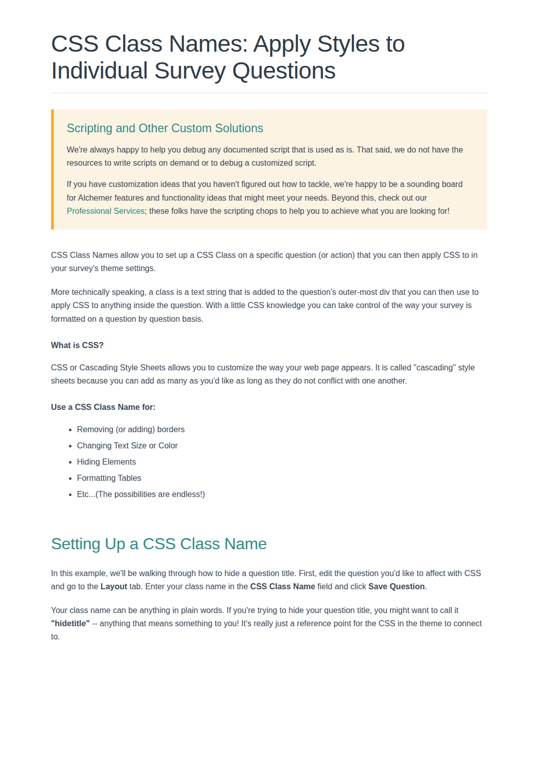CSS Class Names: Apply Styles to Individual Survey Questions
Scripting and Other Custom Solutions
We're always happy to help you debug any documented script that is used as is. That said, we do not have the resources to write scripts on demand or to debug a customized script.
If you have customization ideas that you haven't figured out how to tackle, we're happy to be a sounding board for Alchemer features and functionality ideas that might meet your needs. Beyond this, check out our Professional Services; these folks have the scripting chops to help you to achieve what you are looking for!
CSS Class Names allow you to set up a CSS Class on a specific question (or action) that you can then apply CSS to in your survey's theme settings.
More technically speaking, a class is a text string that is added to the question's outer-most div that you can then use to apply CSS to anything inside the question. With a little CSS knowledge you can take control of the way your survey is formatted on a question by question basis.
What is CSS?
CSS or Cascading Style Sheets allows you to customize the way your web page appears. It is called "cascading" style sheets because you can add as many as you'd like as long as they do not conflict with one another.
Use a CSS Class Name for:
Removing (or adding) borders
Changing Text Size or Color
Hiding Elements
Formatting Tables
Etc...(The possibilities are endless!)
Setting Up a CSS Class Name
In this example, we'll be walking through how to hide a question title. First, edit the question you'd like to affect with CSS and go to the Layout tab. Enter your class name in the CSS Class Name field and click Save Question.
Your class name can be anything in plain words. If you're trying to hide your question title, you might want to call it "hidetitle" -- anything that means something to you! It's really just a reference point for the CSS in the theme to connect to.